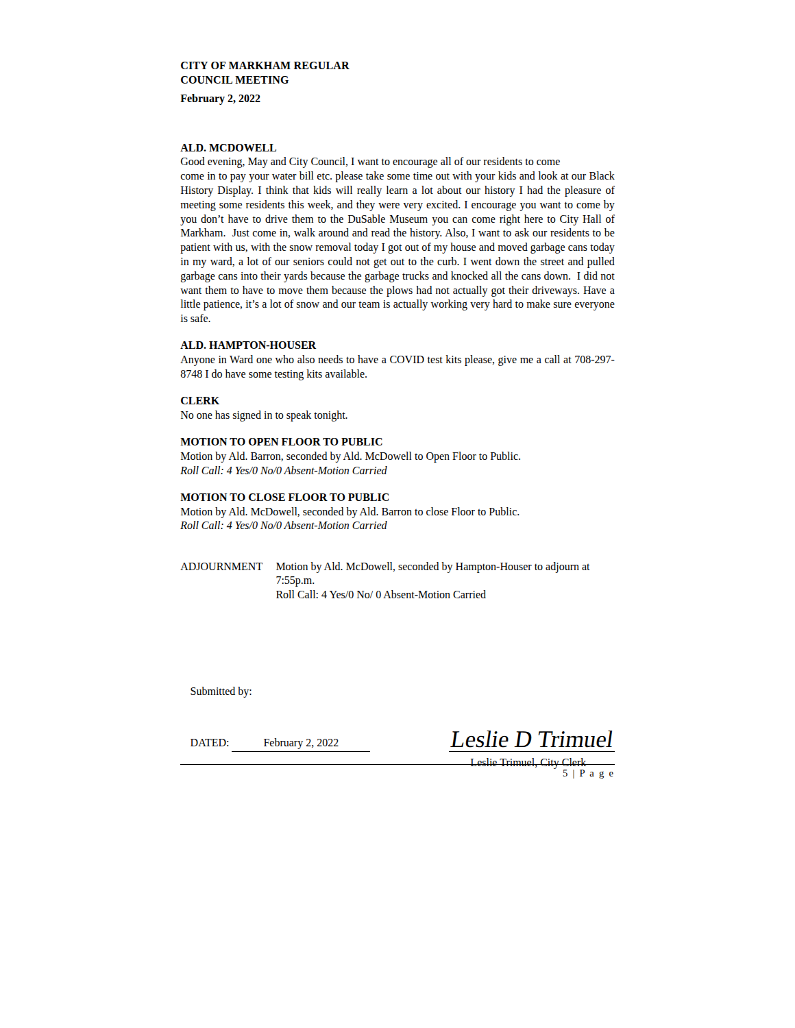CITY OF MARKHAM REGULAR
COUNCIL MEETING
February 2, 2022
Ald. McDowell
Good evening, May and City Council, I want to encourage all of our residents to come
come in to pay your water bill etc. please take some time out with your kids and look at our Black History Display. I think that kids will really learn a lot about our history I had the pleasure of meeting some residents this week, and they were very excited. I encourage you want to come by you don’t have to drive them to the DuSable Museum you can come right here to City Hall of Markham. Just come in, walk around and read the history. Also, I want to ask our residents to be patient with us, with the snow removal today I got out of my house and moved garbage cans today in my ward, a lot of our seniors could not get out to the curb. I went down the street and pulled garbage cans into their yards because the garbage trucks and knocked all the cans down. I did not want them to have to move them because the plows had not actually got their driveways. Have a little patience, it’s a lot of snow and our team is actually working very hard to make sure everyone is safe.
Ald. Hampton-Houser
Anyone in Ward one who also needs to have a COVID test kits please, give me a call at 708-297-8748 I do have some testing kits available.
Clerk
No one has signed in to speak tonight.
MOTION TO OPEN FLOOR TO PUBLIC
Motion by Ald. Barron, seconded by Ald. McDowell to Open Floor to Public.
Roll Call: 4 Yes/0 No/0 Absent-Motion Carried
MOTION TO CLOSE FLOOR TO PUBLIC
Motion by Ald. McDowell, seconded by Ald. Barron to close Floor to Public.
Roll Call: 4 Yes/0 No/0 Absent-Motion Carried
ADJOURNMENT
Motion by Ald. McDowell, seconded by Hampton-Houser to adjourn at 7:55p.m.
Roll Call: 4 Yes/0 No/ 0 Absent-Motion Carried
Submitted by:
DATED: February 2, 2022
Leslie D Trimuel
Leslie Trimuel, City Clerk
5 | P a g e